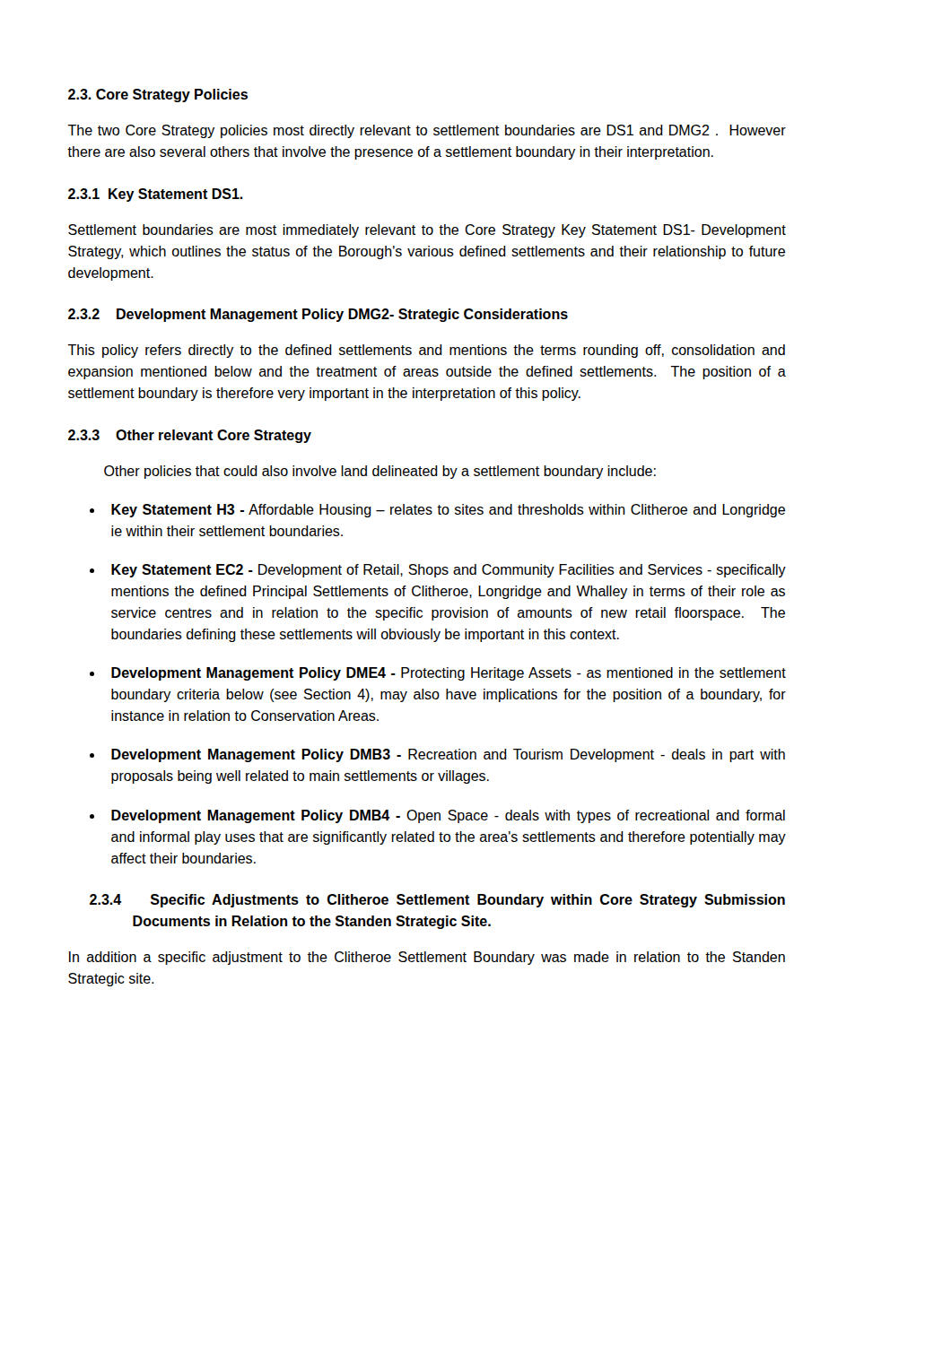2.3. Core Strategy Policies
The two Core Strategy policies most directly relevant to settlement boundaries are DS1 and DMG2 . However there are also several others that involve the presence of a settlement boundary in their interpretation.
2.3.1 Key Statement DS1.
Settlement boundaries are most immediately relevant to the Core Strategy Key Statement DS1- Development Strategy, which outlines the status of the Borough's various defined settlements and their relationship to future development.
2.3.2 Development Management Policy DMG2- Strategic Considerations
This policy refers directly to the defined settlements and mentions the terms rounding off, consolidation and expansion mentioned below and the treatment of areas outside the defined settlements. The position of a settlement boundary is therefore very important in the interpretation of this policy.
2.3.3 Other relevant Core Strategy
Other policies that could also involve land delineated by a settlement boundary include:
Key Statement H3 - Affordable Housing – relates to sites and thresholds within Clitheroe and Longridge ie within their settlement boundaries.
Key Statement EC2 - Development of Retail, Shops and Community Facilities and Services - specifically mentions the defined Principal Settlements of Clitheroe, Longridge and Whalley in terms of their role as service centres and in relation to the specific provision of amounts of new retail floorspace. The boundaries defining these settlements will obviously be important in this context.
Development Management Policy DME4 - Protecting Heritage Assets - as mentioned in the settlement boundary criteria below (see Section 4), may also have implications for the position of a boundary, for instance in relation to Conservation Areas.
Development Management Policy DMB3 - Recreation and Tourism Development - deals in part with proposals being well related to main settlements or villages.
Development Management Policy DMB4 - Open Space - deals with types of recreational and formal and informal play uses that are significantly related to the area's settlements and therefore potentially may affect their boundaries.
2.3.4 Specific Adjustments to Clitheroe Settlement Boundary within Core Strategy Submission Documents in Relation to the Standen Strategic Site.
In addition a specific adjustment to the Clitheroe Settlement Boundary was made in relation to the Standen Strategic site.